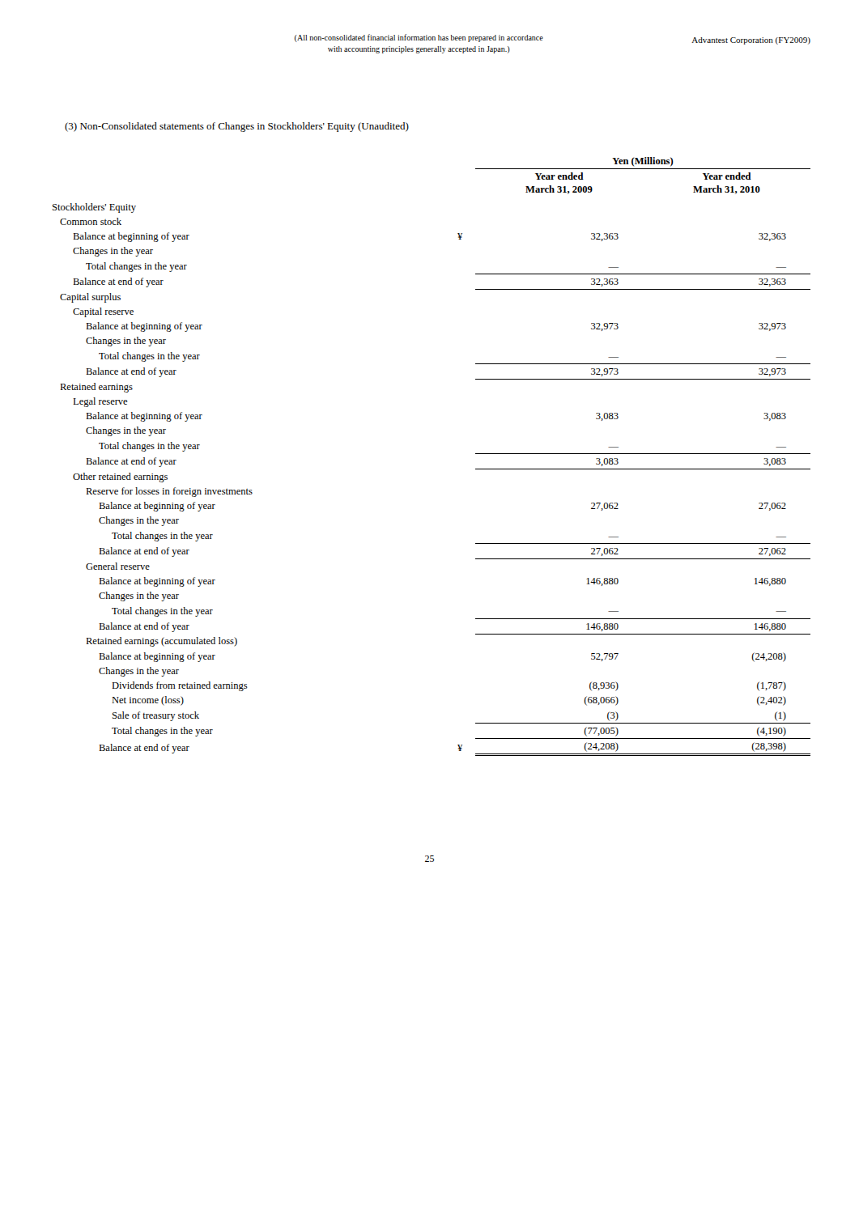(All non-consolidated financial information has been prepared in accordance
with accounting principles generally accepted in Japan.)
Advantest Corporation (FY2009)
(3) Non-Consolidated statements of Changes in Stockholders' Equity (Unaudited)
| | | Yen (Millions) |
| | | Year ended March 31, 2009 | Year ended March 31, 2010 |
| Stockholders' Equity | | | |
| Common stock | | | |
| Balance at beginning of year | ¥ | 32,363 | 32,363 |
| Changes in the year | | | |
| Total changes in the year | | — | — |
| Balance at end of year | | 32,363 | 32,363 |
| Capital surplus | | | |
| Capital reserve | | | |
| Balance at beginning of year | | 32,973 | 32,973 |
| Changes in the year | | | |
| Total changes in the year | | — | — |
| Balance at end of year | | 32,973 | 32,973 |
| Retained earnings | | | |
| Legal reserve | | | |
| Balance at beginning of year | | 3,083 | 3,083 |
| Changes in the year | | | |
| Total changes in the year | | — | — |
| Balance at end of year | | 3,083 | 3,083 |
| Other retained earnings | | | |
| Reserve for losses in foreign investments | | | |
| Balance at beginning of year | | 27,062 | 27,062 |
| Changes in the year | | | |
| Total changes in the year | | — | — |
| Balance at end of year | | 27,062 | 27,062 |
| General reserve | | | |
| Balance at beginning of year | | 146,880 | 146,880 |
| Changes in the year | | | |
| Total changes in the year | | — | — |
| Balance at end of year | | 146,880 | 146,880 |
| Retained earnings (accumulated loss) | | | |
| Balance at beginning of year | | 52,797 | (24,208) |
| Changes in the year | | | |
| Dividends from retained earnings | | (8,936) | (1,787) |
| Net income (loss) | | (68,066) | (2,402) |
| Sale of treasury stock | | (3) | (1) |
| Total changes in the year | | (77,005) | (4,190) |
| Balance at end of year | ¥ | (24,208) | (28,398) |
25